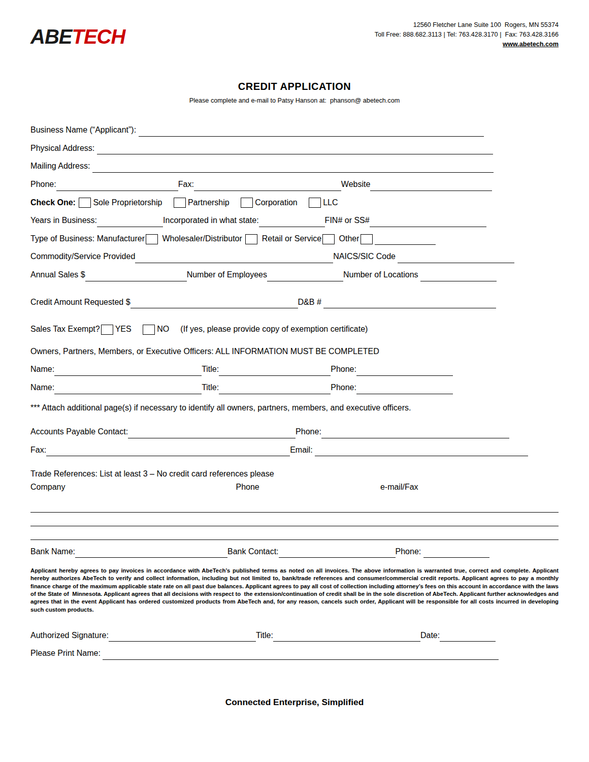ABE TECH
12560 Fletcher Lane Suite 100 Rogers, MN 55374
Toll Free: 888.682.3113 | Tel: 763.428.3170 | Fax: 763.428.3166
www.abetech.com
CREDIT APPLICATION
Please complete and e-mail to Patsy Hanson at: phanson@ abetech.com
Business Name (“Applicant”):
Physical Address:
Mailing Address:
Phone: Fax: Website
Check One: Sole Proprietorship Partnership Corporation LLC
Years in Business: Incorporated in what state: FIN# or SS#
Type of Business: Manufacturer Wholesaler/Distributor Retail or Service Other
Commodity/Service Provided NAICS/SIC Code
Annual Sales $ Number of Employees Number of Locations
Credit Amount Requested $ D&B #
Sales Tax Exempt? YES NO (If yes, please provide copy of exemption certificate)
Owners, Partners, Members, or Executive Officers: ALL INFORMATION MUST BE COMPLETED
Name: Title: Phone:
Name: Title: Phone:
*** Attach additional page(s) if necessary to identify all owners, partners, members, and executive officers.
Accounts Payable Contact: Phone:
Fax: Email:
Trade References: List at least 3 – No credit card references please
Company Phone e-mail/Fax
Bank Name: Bank Contact: Phone:
Applicant hereby agrees to pay invoices in accordance with AbeTech’s published terms as noted on all invoices. The above information is warranted true, correct and complete. Applicant hereby authorizes AbeTech to verify and collect information, including but not limited to, bank/trade references and consumer/commercial credit reports. Applicant agrees to pay a monthly finance charge of the maximum applicable state rate on all past due balances. Applicant agrees to pay all cost of collection including attorney’s fees on this account in accordance with the laws of the State of Minnesota. Applicant agrees that all decisions with respect to the extension/continuation of credit shall be in the sole discretion of AbeTech. Applicant further acknowledges and agrees that in the event Applicant has ordered customized products from AbeTech and, for any reason, cancels such order, Applicant will be responsible for all costs incurred in developing such custom products.
Authorized Signature: Title: Date:
Please Print Name:
Connected Enterprise, Simplified